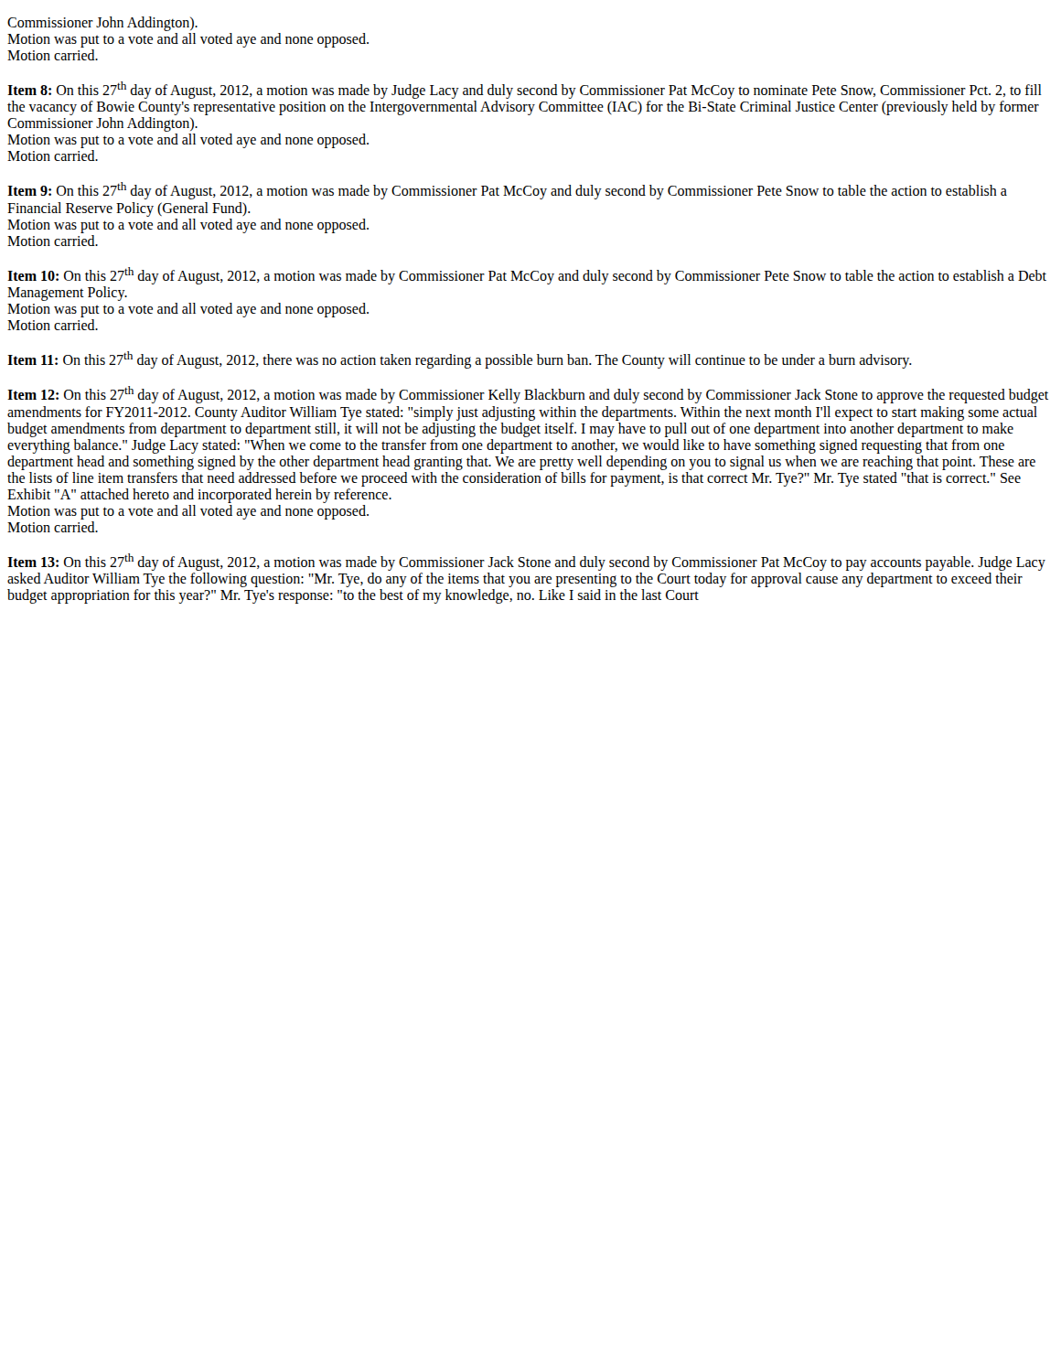Commissioner John Addington).
Motion was put to a vote and all voted aye and none opposed.
Motion carried.
Item 8: On this 27th day of August, 2012, a motion was made by Judge Lacy and duly second by Commissioner Pat McCoy to nominate Pete Snow, Commissioner Pct. 2, to fill the vacancy of Bowie County's representative position on the Intergovernmental Advisory Committee (IAC) for the Bi-State Criminal Justice Center (previously held by former Commissioner John Addington).
Motion was put to a vote and all voted aye and none opposed.
Motion carried.
Item 9: On this 27th day of August, 2012, a motion was made by Commissioner Pat McCoy and duly second by Commissioner Pete Snow to table the action to establish a Financial Reserve Policy (General Fund).
Motion was put to a vote and all voted aye and none opposed.
Motion carried.
Item 10: On this 27th day of August, 2012, a motion was made by Commissioner Pat McCoy and duly second by Commissioner Pete Snow to table the action to establish a Debt Management Policy.
Motion was put to a vote and all voted aye and none opposed.
Motion carried.
Item 11: On this 27th day of August, 2012, there was no action taken regarding a possible burn ban. The County will continue to be under a burn advisory.
Item 12: On this 27th day of August, 2012, a motion was made by Commissioner Kelly Blackburn and duly second by Commissioner Jack Stone to approve the requested budget amendments for FY2011-2012. County Auditor William Tye stated: "simply just adjusting within the departments. Within the next month I'll expect to start making some actual budget amendments from department to department still, it will not be adjusting the budget itself. I may have to pull out of one department into another department to make everything balance." Judge Lacy stated: "When we come to the transfer from one department to another, we would like to have something signed requesting that from one department head and something signed by the other department head granting that. We are pretty well depending on you to signal us when we are reaching that point. These are the lists of line item transfers that need addressed before we proceed with the consideration of bills for payment, is that correct Mr. Tye?" Mr. Tye stated "that is correct." See Exhibit "A" attached hereto and incorporated herein by reference.
Motion was put to a vote and all voted aye and none opposed.
Motion carried.
Item 13: On this 27th day of August, 2012, a motion was made by Commissioner Jack Stone and duly second by Commissioner Pat McCoy to pay accounts payable. Judge Lacy asked Auditor William Tye the following question: "Mr. Tye, do any of the items that you are presenting to the Court today for approval cause any department to exceed their budget appropriation for this year?" Mr. Tye's response: "to the best of my knowledge, no. Like I said in the last Court